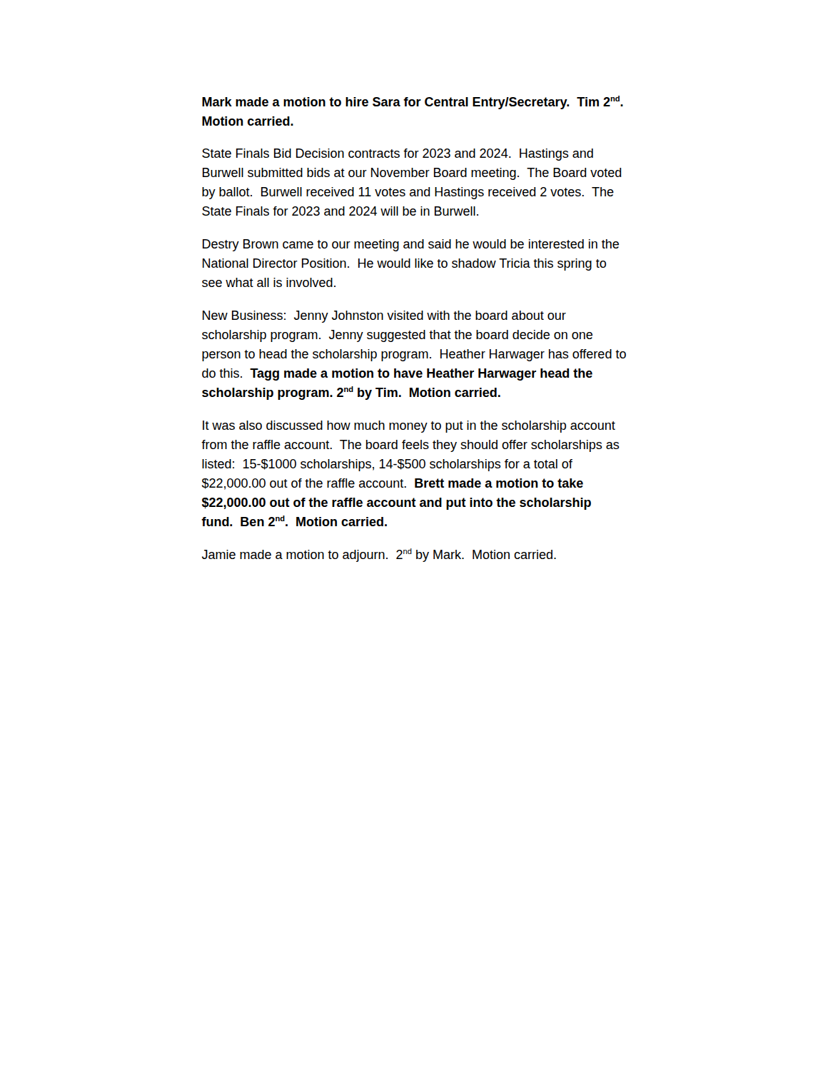Mark made a motion to hire Sara for Central Entry/Secretary. Tim 2nd. Motion carried.
State Finals Bid Decision contracts for 2023 and 2024. Hastings and Burwell submitted bids at our November Board meeting. The Board voted by ballot. Burwell received 11 votes and Hastings received 2 votes. The State Finals for 2023 and 2024 will be in Burwell.
Destry Brown came to our meeting and said he would be interested in the National Director Position. He would like to shadow Tricia this spring to see what all is involved.
New Business: Jenny Johnston visited with the board about our scholarship program. Jenny suggested that the board decide on one person to head the scholarship program. Heather Harwager has offered to do this. Tagg made a motion to have Heather Harwager head the scholarship program. 2nd by Tim. Motion carried.
It was also discussed how much money to put in the scholarship account from the raffle account. The board feels they should offer scholarships as listed: 15-$1000 scholarships, 14-$500 scholarships for a total of $22,000.00 out of the raffle account. Brett made a motion to take $22,000.00 out of the raffle account and put into the scholarship fund. Ben 2nd. Motion carried.
Jamie made a motion to adjourn. 2nd by Mark. Motion carried.